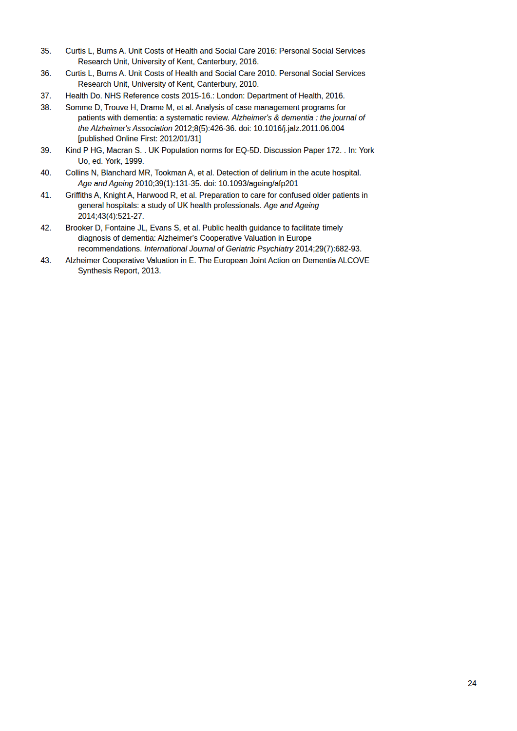35. Curtis L, Burns A. Unit Costs of Health and Social Care 2016: Personal Social ServicesResearch Unit, University of Kent, Canterbury, 2016.
36. Curtis L, Burns A. Unit Costs of Health and Social Care 2010. Personal Social ServicesResearch Unit, University of Kent, Canterbury, 2010.
37. Health Do. NHS Reference costs 2015-16.: London: Department of Health, 2016.
38. Somme D, Trouve H, Drame M, et al. Analysis of case management programs forpatients with dementia: a systematic review. Alzheimer's & dementia : the journal of the Alzheimer's Association 2012;8(5):426-36. doi: 10.1016/j.jalz.2011.06.004[published Online First: 2012/01/31]
39. Kind P HG, Macran S. . UK Population norms for EQ-5D. Discussion Paper 172. . In: YorkUo, ed. York, 1999.
40. Collins N, Blanchard MR, Tookman A, et al. Detection of delirium in the acute hospital.Age and Ageing 2010;39(1):131-35. doi: 10.1093/ageing/afp201
41. Griffiths A, Knight A, Harwood R, et al. Preparation to care for confused older patients ingeneral hospitals: a study of UK health professionals. Age and Ageing 2014;43(4):521-27.
42. Brooker D, Fontaine JL, Evans S, et al. Public health guidance to facilitate timelydiagnosis of dementia: Alzheimer's Cooperative Valuation in Europe recommendations. International Journal of Geriatric Psychiatry 2014;29(7):682-93.
43. Alzheimer Cooperative Valuation in E. The European Joint Action on Dementia ALCOVESynthesis Report, 2013.
24